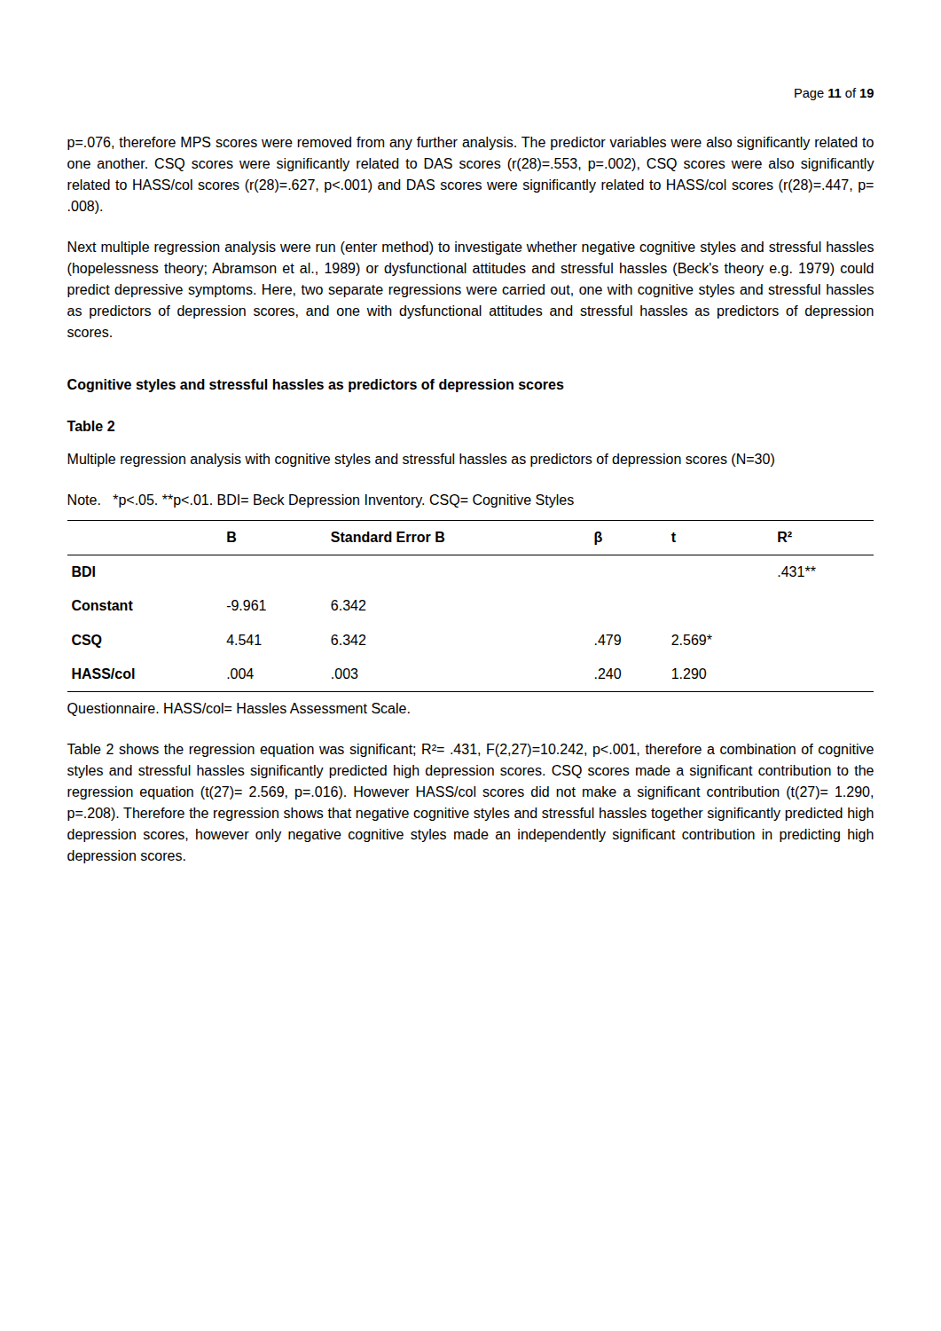Page 11 of 19
p=.076, therefore MPS scores were removed from any further analysis. The predictor variables were also significantly related to one another. CSQ scores were significantly related to DAS scores (r(28)=.553, p=.002), CSQ scores were also significantly related to HASS/col scores (r(28)=.627, p<.001) and DAS scores were significantly related to HASS/col scores (r(28)=.447, p= .008).
Next multiple regression analysis were run (enter method) to investigate whether negative cognitive styles and stressful hassles (hopelessness theory; Abramson et al., 1989) or dysfunctional attitudes and stressful hassles (Beck's theory e.g. 1979) could predict depressive symptoms. Here, two separate regressions were carried out, one with cognitive styles and stressful hassles as predictors of depression scores, and one with dysfunctional attitudes and stressful hassles as predictors of depression scores.
Cognitive styles and stressful hassles as predictors of depression scores
Table 2
Multiple regression analysis with cognitive styles and stressful hassles as predictors of depression scores (N=30)
Note. *p<.05. **p<.01. BDI= Beck Depression Inventory. CSQ= Cognitive Styles
| | B | Standard Error B | β | t | R² |
| --- | --- | --- | --- | --- | --- |
| BDI | | | | | .431** |
| Constant | -9.961 | 6.342 | | | |
| CSQ | 4.541 | 6.342 | .479 | 2.569* | |
| HASS/col | .004 | .003 | .240 | 1.290 | |
Questionnaire. HASS/col= Hassles Assessment Scale.
Table 2 shows the regression equation was significant; R²= .431, F(2,27)=10.242, p<.001, therefore a combination of cognitive styles and stressful hassles significantly predicted high depression scores. CSQ scores made a significant contribution to the regression equation (t(27)= 2.569, p=.016). However HASS/col scores did not make a significant contribution (t(27)= 1.290, p=.208). Therefore the regression shows that negative cognitive styles and stressful hassles together significantly predicted high depression scores, however only negative cognitive styles made an independently significant contribution in predicting high depression scores.